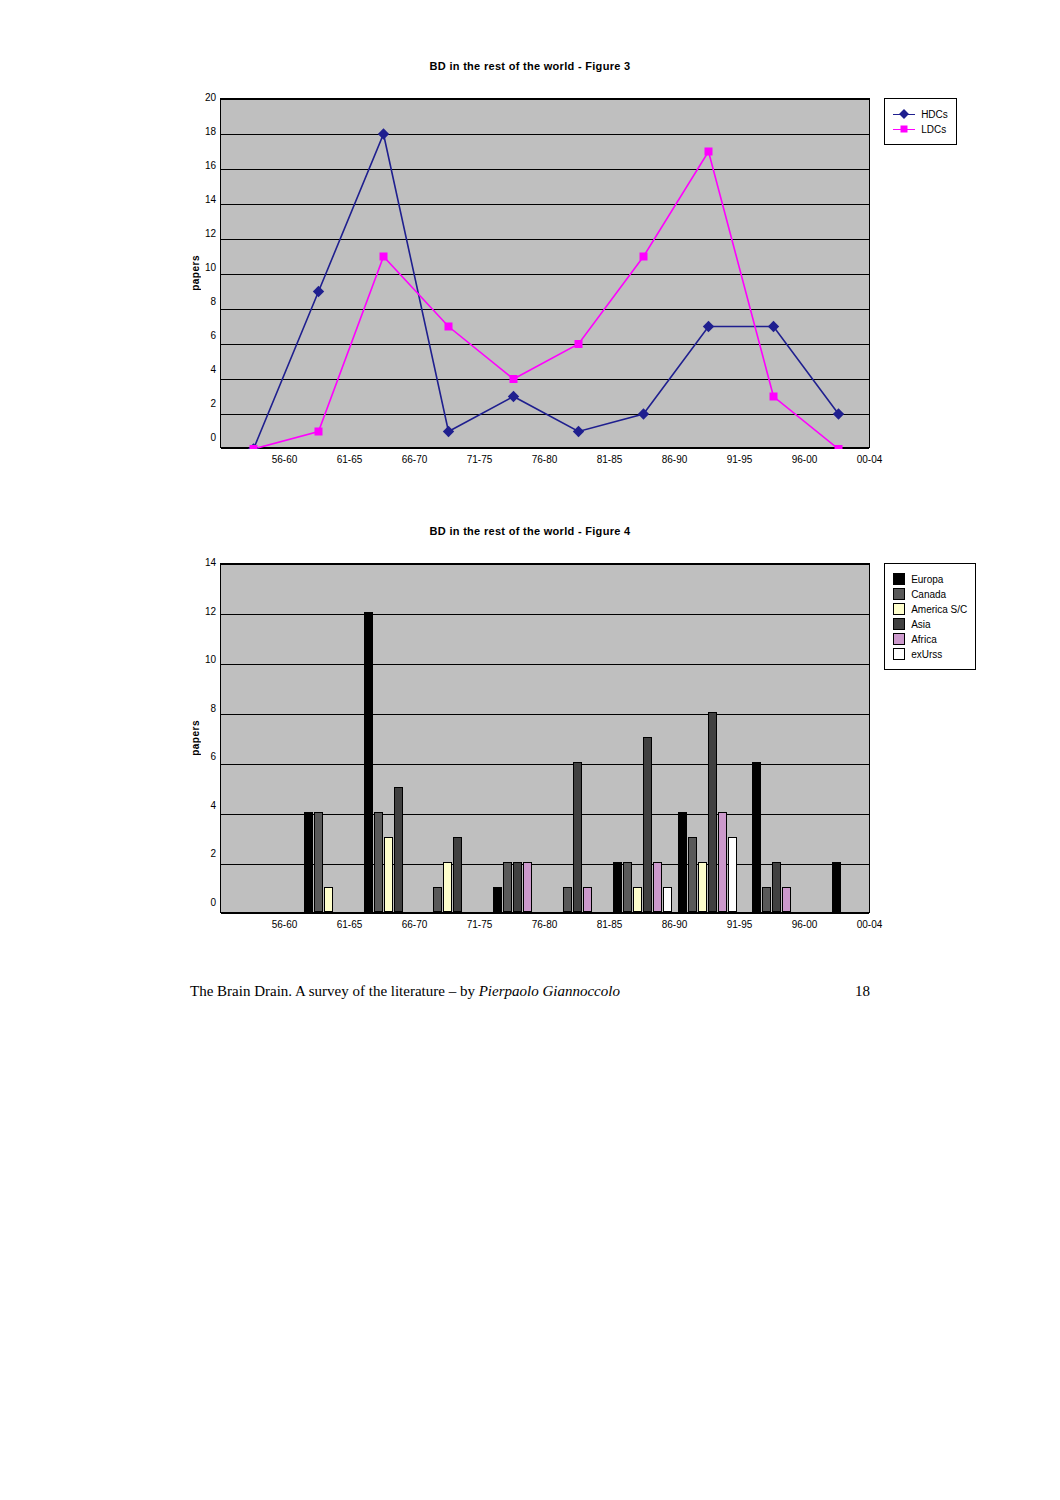BD in the rest of the world - Figure 3
papers
20 18 16 14 12 10 8 6 4 2 0
HDCs
LDCs
56-6061-6566-7071-7576-80 81-8586-9091-9596-0000-04
BD in the rest of the world - Figure 4
papers
14 12 10 8 6 4 2 0
Europa
Canada
America S/C
Asia
Africa
exUrss
56-6061-6566-7071-7576-80 81-8586-9091-9596-0000-04
The Brain Drain. A survey of the literature – by Pierpaolo Giannoccolo
18